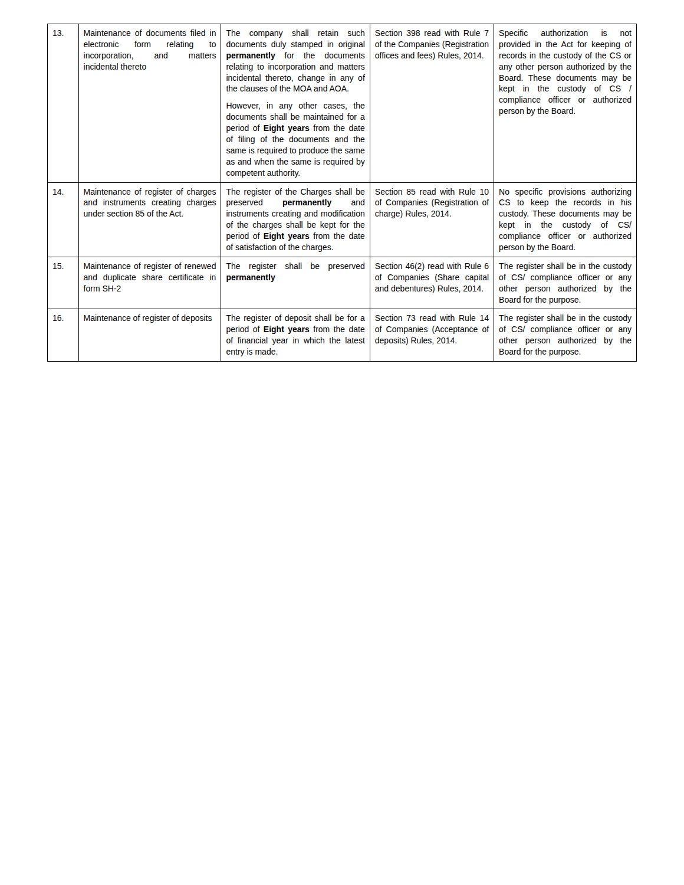| 13. | Maintenance of documents filed in electronic form relating to incorporation, and matters incidental thereto | The company shall retain such documents duly stamped in original permanently for the documents relating to incorporation and matters incidental thereto, change in any of the clauses of the MOA and AOA. However, in any other cases, the documents shall be maintained for a period of Eight years from the date of filing of the documents and the same is required to produce the same as and when the same is required by competent authority. | Section 398 read with Rule 7 of the Companies (Registration offices and fees) Rules, 2014. | Specific authorization is not provided in the Act for keeping of records in the custody of the CS or any other person authorized by the Board. These documents may be kept in the custody of CS / compliance officer or authorized person by the Board. |
| 14. | Maintenance of register of charges and instruments creating charges under section 85 of the Act. | The register of the Charges shall be preserved permanently and instruments creating and modification of the charges shall be kept for the period of Eight years from the date of satisfaction of the charges. | Section 85 read with Rule 10 of Companies (Registration of charge) Rules, 2014. | No specific provisions authorizing CS to keep the records in his custody. These documents may be kept in the custody of CS/ compliance officer or authorized person by the Board. |
| 15. | Maintenance of register of renewed and duplicate share certificate in form SH-2 | The register shall be preserved permanently | Section 46(2) read with Rule 6 of Companies (Share capital and debentures) Rules, 2014. | The register shall be in the custody of CS/ compliance officer or any other person authorized by the Board for the purpose. |
| 16. | Maintenance of register of deposits | The register of deposit shall be for a period of Eight years from the date of financial year in which the latest entry is made. | Section 73 read with Rule 14 of Companies (Acceptance of deposits) Rules, 2014. | The register shall be in the custody of CS/ compliance officer or any other person authorized by the Board for the purpose. |